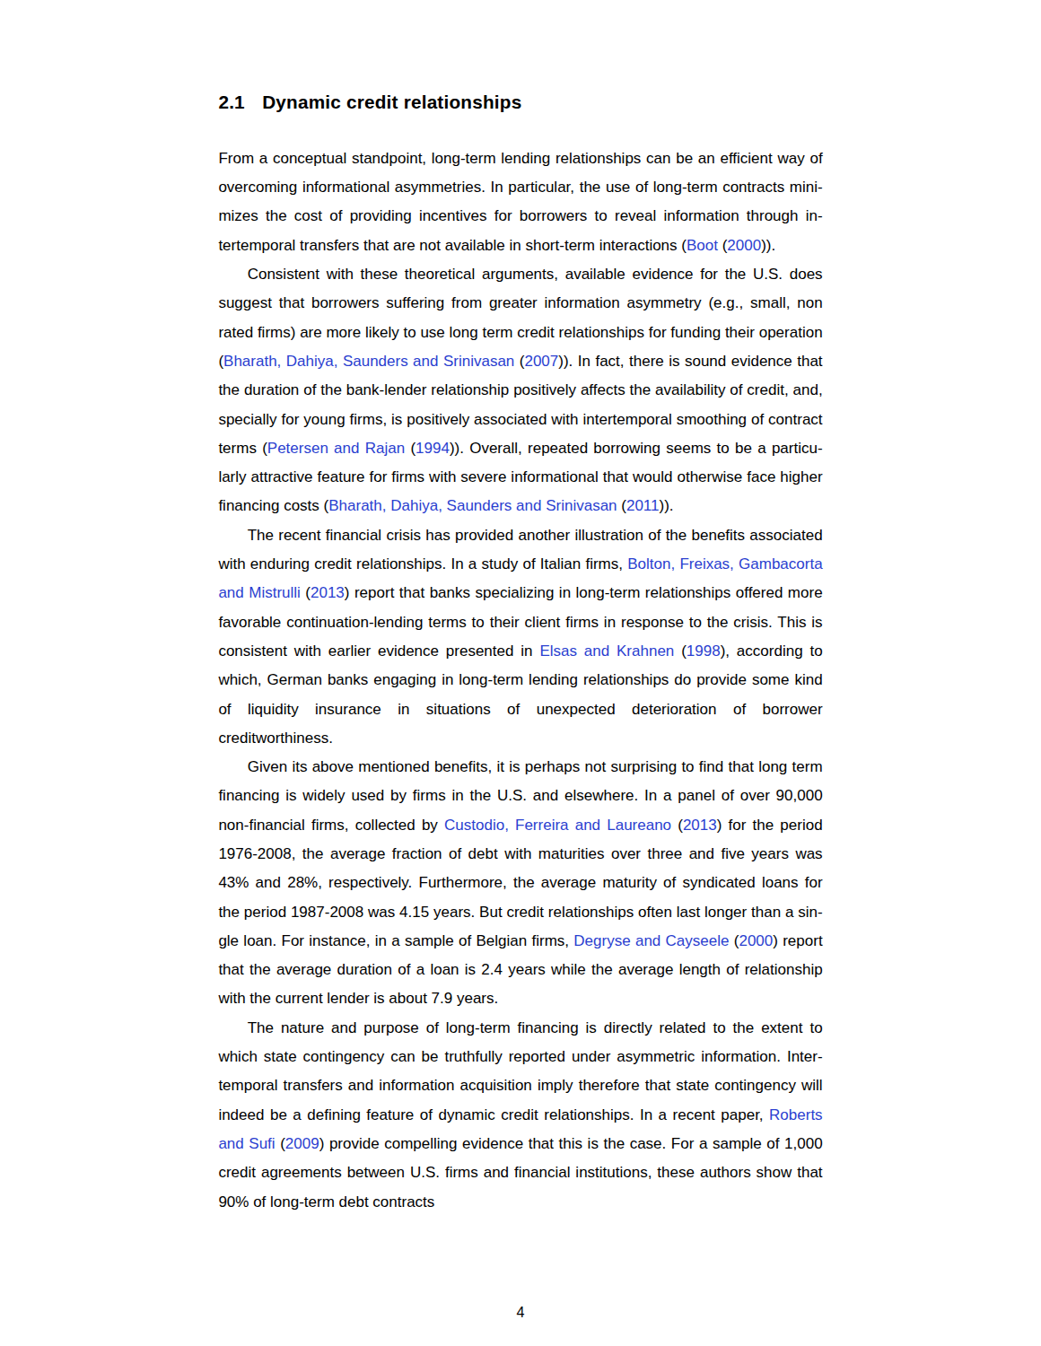2.1 Dynamic credit relationships
From a conceptual standpoint, long-term lending relationships can be an efficient way of overcoming informational asymmetries. In particular, the use of long-term contracts minimizes the cost of providing incentives for borrowers to reveal information through intertemporal transfers that are not available in short-term interactions (Boot (2000)).
Consistent with these theoretical arguments, available evidence for the U.S. does suggest that borrowers suffering from greater information asymmetry (e.g., small, non rated firms) are more likely to use long term credit relationships for funding their operation (Bharath, Dahiya, Saunders and Srinivasan (2007)). In fact, there is sound evidence that the duration of the bank-lender relationship positively affects the availability of credit, and, specially for young firms, is positively associated with intertemporal smoothing of contract terms (Petersen and Rajan (1994)). Overall, repeated borrowing seems to be a particularly attractive feature for firms with severe informational that would otherwise face higher financing costs (Bharath, Dahiya, Saunders and Srinivasan (2011)).
The recent financial crisis has provided another illustration of the benefits associated with enduring credit relationships. In a study of Italian firms, Bolton, Freixas, Gambacorta and Mistrulli (2013) report that banks specializing in long-term relationships offered more favorable continuation-lending terms to their client firms in response to the crisis. This is consistent with earlier evidence presented in Elsas and Krahnen (1998), according to which, German banks engaging in long-term lending relationships do provide some kind of liquidity insurance in situations of unexpected deterioration of borrower creditworthiness.
Given its above mentioned benefits, it is perhaps not surprising to find that long term financing is widely used by firms in the U.S. and elsewhere. In a panel of over 90,000 non-financial firms, collected by Custodio, Ferreira and Laureano (2013) for the period 1976-2008, the average fraction of debt with maturities over three and five years was 43% and 28%, respectively. Furthermore, the average maturity of syndicated loans for the period 1987-2008 was 4.15 years. But credit relationships often last longer than a single loan. For instance, in a sample of Belgian firms, Degryse and Cayseele (2000) report that the average duration of a loan is 2.4 years while the average length of relationship with the current lender is about 7.9 years.
The nature and purpose of long-term financing is directly related to the extent to which state contingency can be truthfully reported under asymmetric information. Inter-temporal transfers and information acquisition imply therefore that state contingency will indeed be a defining feature of dynamic credit relationships. In a recent paper, Roberts and Sufi (2009) provide compelling evidence that this is the case. For a sample of 1,000 credit agreements between U.S. firms and financial institutions, these authors show that 90% of long-term debt contracts
4